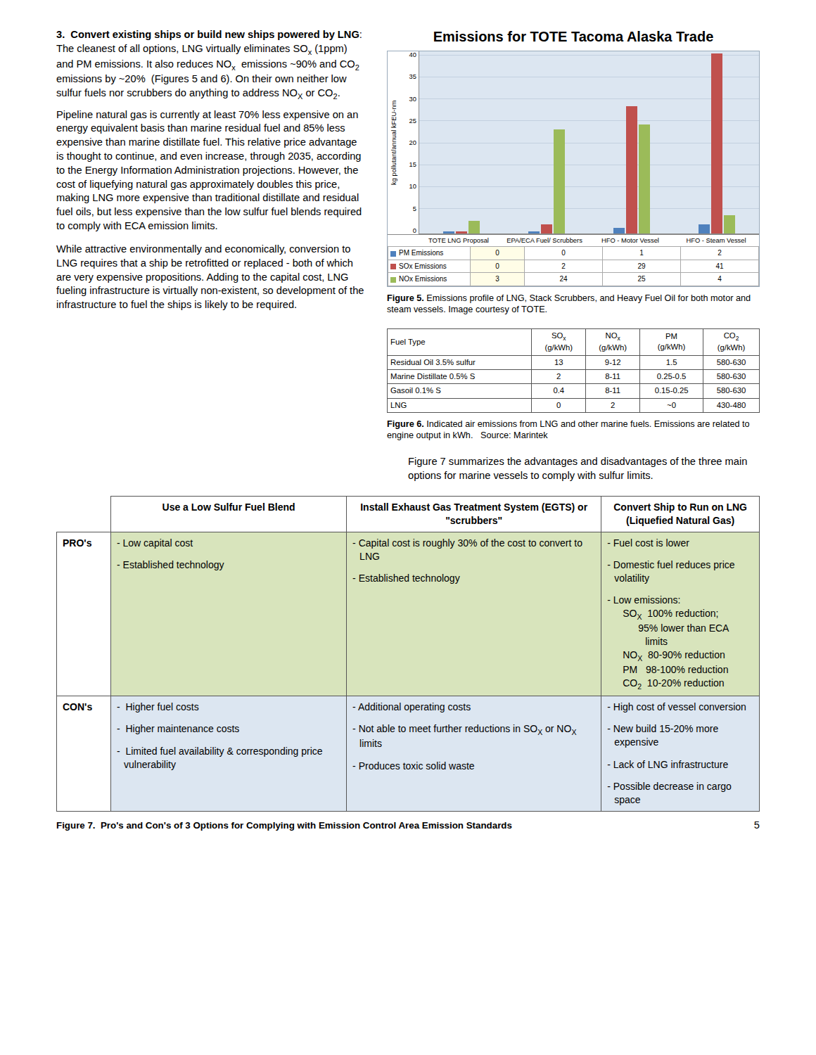3. Convert existing ships or build new ships powered by LNG: The cleanest of all options, LNG virtually eliminates SOx (1ppm) and PM emissions. It also reduces NOx emissions ~90% and CO2 emissions by ~20% (Figures 5 and 6). On their own neither low sulfur fuels nor scrubbers do anything to address NOX or CO2.
Pipeline natural gas is currently at least 70% less expensive on an energy equivalent basis than marine residual fuel and 85% less expensive than marine distillate fuel. This relative price advantage is thought to continue, and even increase, through 2035, according to the Energy Information Administration projections. However, the cost of liquefying natural gas approximately doubles this price, making LNG more expensive than traditional distillate and residual fuel oils, but less expensive than the low sulfur fuel blends required to comply with ECA emission limits.
While attractive environmentally and economically, conversion to LNG requires that a ship be retrofitted or replaced - both of which are very expensive propositions. Adding to the capital cost, LNG fueling infrastructure is virtually non-existent, so development of the infrastructure to fuel the ships is likely to be required.
Emissions for TOTE Tacoma Alaska Trade
kg pollutant/annual kFEU-nm
40 35 30 25 20 15 10 5 0
TOTE LNG Proposal
EPA/ECA Fuel/ Scrubbers
HFO - Motor Vessel
HFO - Steam Vessel
| PM Emissions | 0 | 0 | 1 | 2 |
| SOx Emissions | 0 | 2 | 29 | 41 |
| NOx Emissions | 3 | 24 | 25 | 4 |
Figure 5. Emissions profile of LNG, Stack Scrubbers, and Heavy Fuel Oil for both motor and steam vessels. Image courtesy of TOTE.
| Fuel Type | SO x (g/kWh) | NO x (g/kWh) | PM (g/kWh) | CO 2 (g/kWh) |
| --- | --- | --- | --- | --- |
| Residual Oil 3.5% sulfur | 13 | 9-12 | 1.5 | 580-630 |
| Marine Distillate 0.5% S | 2 | 8-11 | 0.25-0.5 | 580-630 |
| Gasoil 0.1% S | 0.4 | 8-11 | 0.15-0.25 | 580-630 |
| LNG | 0 | 2 | ~0 | 430-480 |
Figure 6. Indicated air emissions from LNG and other marine fuels. Emissions are related to engine output in kWh. Source: Marintek
Figure 7 summarizes the advantages and disadvantages of the three main options for marine vessels to comply with sulfur limits.
| | Use a Low Sulfur Fuel Blend | Install Exhaust Gas Treatment System (EGTS) or "scrubbers" | Convert Ship to Run on LNG (Liquefied Natural Gas) |
| --- | --- | --- | --- |
| PRO's | - Low capital cost - Established technology | - Capital cost is roughly 30% of the cost to convert to LNG - Established technology | - Fuel cost is lower - Domestic fuel reduces price volatility - Low emissions: SO X 100% reduction; 95% lower than ECA limits NO X 80-90% reduction PM 98-100% reduction CO 2 10-20% reduction |
| CON's | - Higher fuel costs - Higher maintenance costs - Limited fuel availability & corresponding price vulnerability | - Additional operating costs - Not able to meet further reductions in SO X or NO X limits - Produces toxic solid waste | - High cost of vessel conversion - New build 15-20% more expensive - Lack of LNG infrastructure - Possible decrease in cargo space |
Figure 7. Pro's and Con's of 3 Options for Complying with Emission Control Area Emission Standards 5